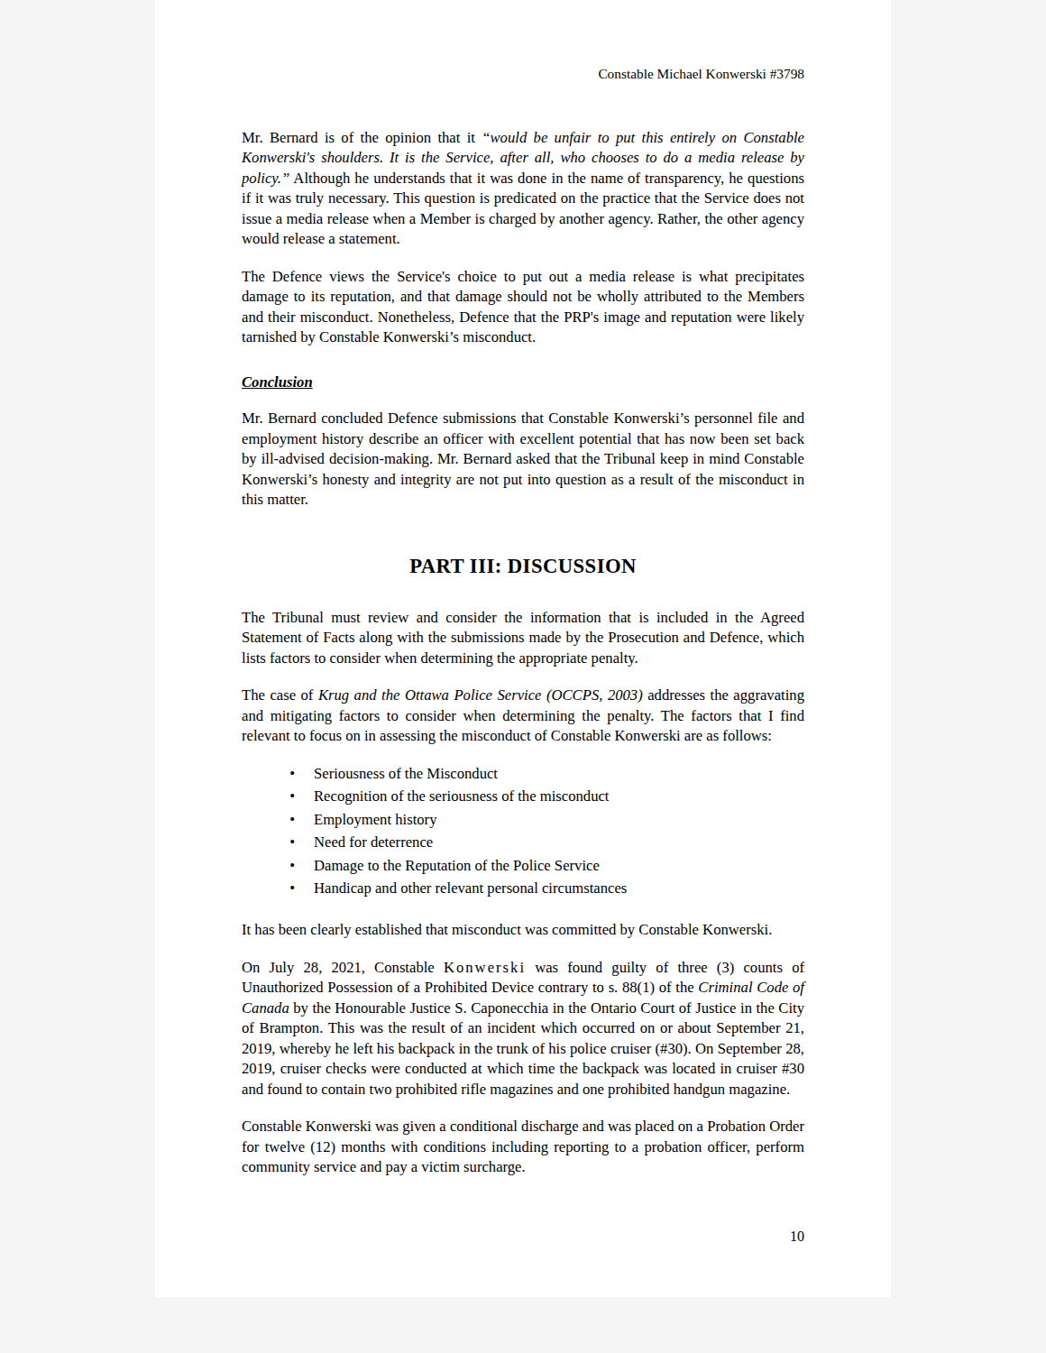Constable Michael Konwerski #3798
Mr. Bernard is of the opinion that it “would be unfair to put this entirely on Constable Konwerski's shoulders. It is the Service, after all, who chooses to do a media release by policy.” Although he understands that it was done in the name of transparency, he questions if it was truly necessary. This question is predicated on the practice that the Service does not issue a media release when a Member is charged by another agency. Rather, the other agency would release a statement.
The Defence views the Service's choice to put out a media release is what precipitates damage to its reputation, and that damage should not be wholly attributed to the Members and their misconduct. Nonetheless, Defence that the PRP's image and reputation were likely tarnished by Constable Konwerski’s misconduct.
Conclusion
Mr. Bernard concluded Defence submissions that Constable Konwerski’s personnel file and employment history describe an officer with excellent potential that has now been set back by ill-advised decision-making. Mr. Bernard asked that the Tribunal keep in mind Constable Konwerski’s honesty and integrity are not put into question as a result of the misconduct in this matter.
PART III: DISCUSSION
The Tribunal must review and consider the information that is included in the Agreed Statement of Facts along with the submissions made by the Prosecution and Defence, which lists factors to consider when determining the appropriate penalty.
The case of Krug and the Ottawa Police Service (OCCPS, 2003) addresses the aggravating and mitigating factors to consider when determining the penalty. The factors that I find relevant to focus on in assessing the misconduct of Constable Konwerski are as follows:
Seriousness of the Misconduct
Recognition of the seriousness of the misconduct
Employment history
Need for deterrence
Damage to the Reputation of the Police Service
Handicap and other relevant personal circumstances
It has been clearly established that misconduct was committed by Constable Konwerski.
On July 28, 2021, Constable Konwerski was found guilty of three (3) counts of Unauthorized Possession of a Prohibited Device contrary to s. 88(1) of the Criminal Code of Canada by the Honourable Justice S. Caponecchia in the Ontario Court of Justice in the City of Brampton. This was the result of an incident which occurred on or about September 21, 2019, whereby he left his backpack in the trunk of his police cruiser (#30). On September 28, 2019, cruiser checks were conducted at which time the backpack was located in cruiser #30 and found to contain two prohibited rifle magazines and one prohibited handgun magazine.
Constable Konwerski was given a conditional discharge and was placed on a Probation Order for twelve (12) months with conditions including reporting to a probation officer, perform community service and pay a victim surcharge.
10